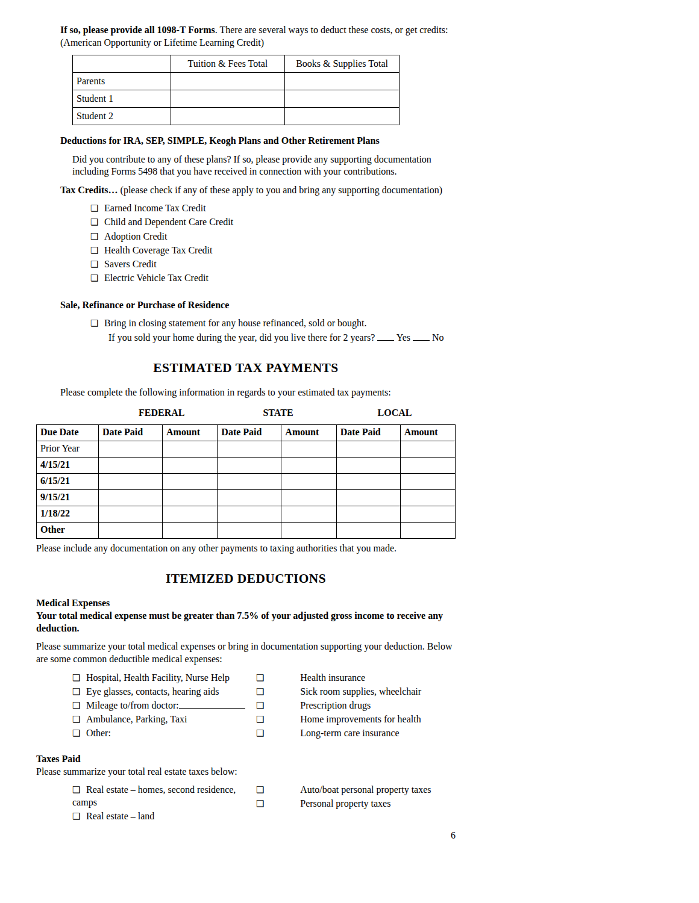If so, please provide all 1098-T Forms. There are several ways to deduct these costs, or get credits: (American Opportunity or Lifetime Learning Credit)
| | Tuition & Fees Total | Books & Supplies Total |
| Parents | | |
| Student 1 | | |
| Student 2 | | |
Deductions for IRA, SEP, SIMPLE, Keogh Plans and Other Retirement Plans
Did you contribute to any of these plans? If so, please provide any supporting documentation including Forms 5498 that you have received in connection with your contributions.
Tax Credits… (please check if any of these apply to you and bring any supporting documentation)
Earned Income Tax Credit
Child and Dependent Care Credit
Adoption Credit
Health Coverage Tax Credit
Savers Credit
Electric Vehicle Tax Credit
Sale, Refinance or Purchase of Residence
Bring in closing statement for any house refinanced, sold or bought.
If you sold your home during the year, did you live there for 2 years? Yes No
ESTIMATED TAX PAYMENTS
Please complete the following information in regards to your estimated tax payments:
FEDERAL STATE LOCAL
| Due Date | Date Paid | Amount | Date Paid | Amount | Date Paid | Amount |
| --- | --- | --- | --- | --- | --- | --- |
| Prior Year | | | | | | |
| 4/15/21 | | | | | | |
| 6/15/21 | | | | | | |
| 9/15/21 | | | | | | |
| 1/18/22 | | | | | | |
| Other | | | | | | |
Please include any documentation on any other payments to taxing authorities that you made.
ITEMIZED DEDUCTIONS
Medical Expenses
Your total medical expense must be greater than 7.5% of your adjusted gross income to receive any deduction.
Please summarize your total medical expenses or bring in documentation supporting your deduction. Below are some common deductible medical expenses:
Hospital, Health Facility, Nurse Help
Eye glasses, contacts, hearing aids
Mileage to/from doctor:
Ambulance, Parking, Taxi
Other:
Health insurance
Sick room supplies, wheelchair
Prescription drugs
Home improvements for health
Long-term care insurance
Taxes Paid
Please summarize your total real estate taxes below:
Real estate – homes, second residence, camps
Real estate – land
Auto/boat personal property taxes
Personal property taxes
6